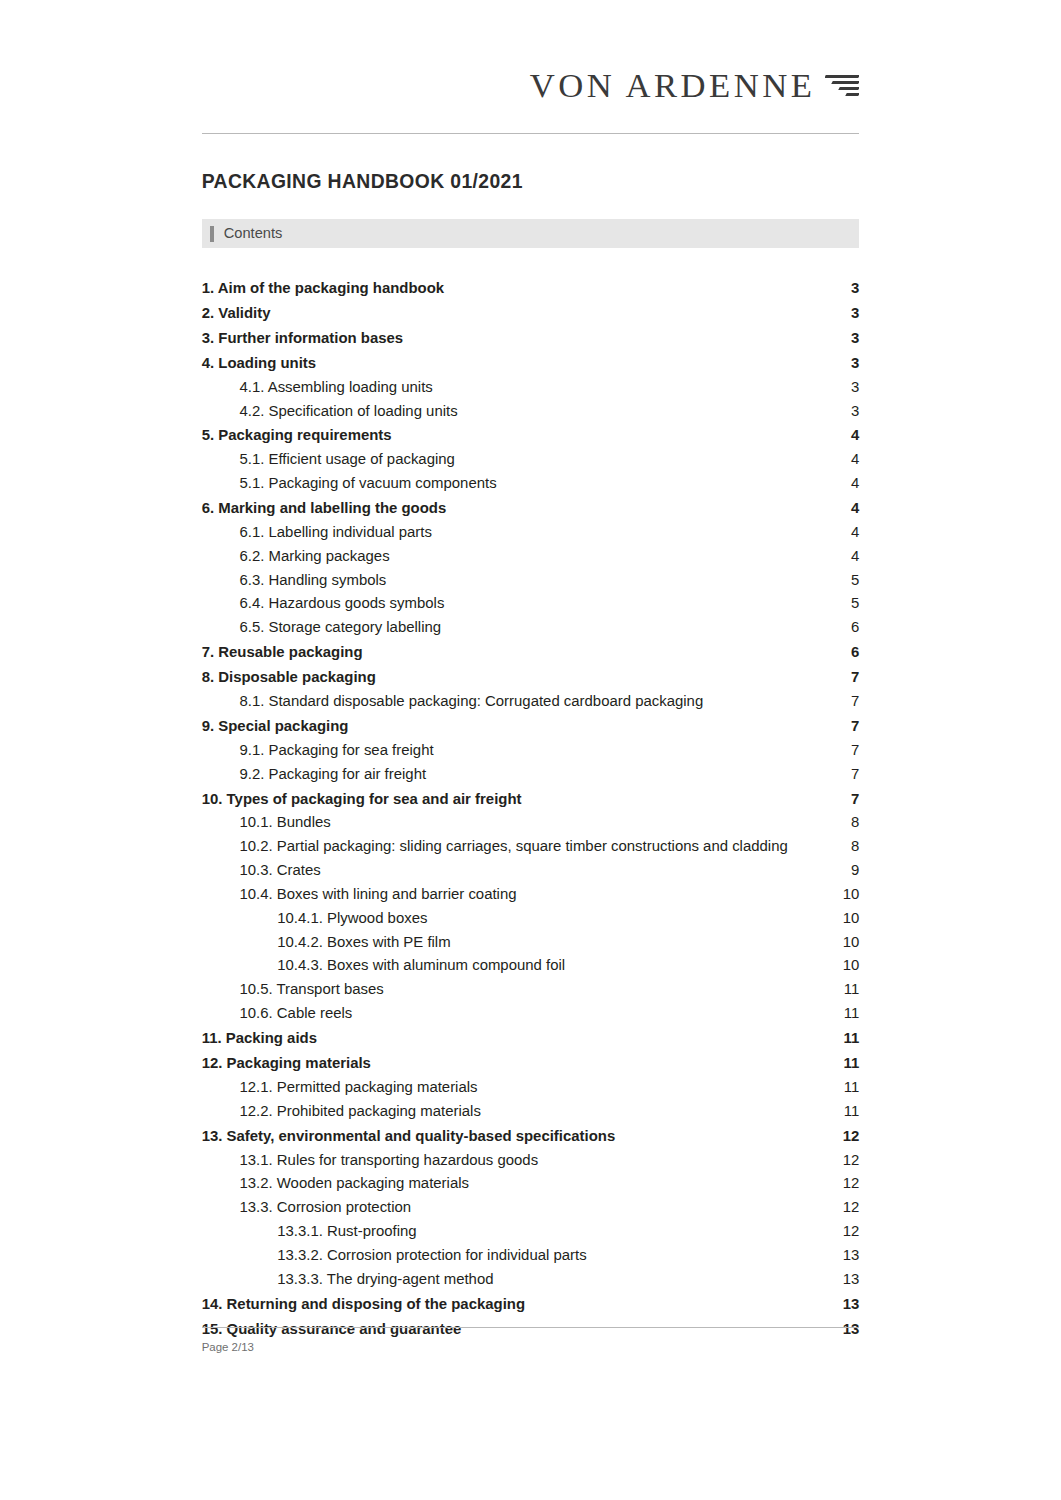VON ARDENNE
PACKAGING HANDBOOK 01/2021
Contents
1. Aim of the packaging handbook 3
2. Validity 3
3. Further information bases 3
4. Loading units 3
4.1. Assembling loading units 3
4.2. Specification of loading units 3
5. Packaging requirements 4
5.1. Efficient usage of packaging 4
5.1. Packaging of vacuum components 4
6. Marking and labelling the goods 4
6.1. Labelling individual parts 4
6.2. Marking packages 4
6.3. Handling symbols 5
6.4. Hazardous goods symbols 5
6.5. Storage category labelling 6
7. Reusable packaging 6
8. Disposable packaging 7
8.1. Standard disposable packaging: Corrugated cardboard packaging 7
9. Special packaging 7
9.1. Packaging for sea freight 7
9.2. Packaging for air freight 7
10. Types of packaging for sea and air freight 7
10.1. Bundles 8
10.2. Partial packaging: sliding carriages, square timber constructions and cladding 8
10.3. Crates 9
10.4. Boxes with lining and barrier coating 10
10.4.1. Plywood boxes 10
10.4.2. Boxes with PE film 10
10.4.3. Boxes with aluminum compound foil 10
10.5. Transport bases 11
10.6. Cable reels 11
11. Packing aids 11
12. Packaging materials 11
12.1. Permitted packaging materials 11
12.2. Prohibited packaging materials 11
13. Safety, environmental and quality-based specifications 12
13.1. Rules for transporting hazardous goods 12
13.2. Wooden packaging materials 12
13.3. Corrosion protection 12
13.3.1. Rust-proofing 12
13.3.2. Corrosion protection for individual parts 13
13.3.3. The drying-agent method 13
14. Returning and disposing of the packaging 13
15. Quality assurance and guarantee 13
Page 2/13